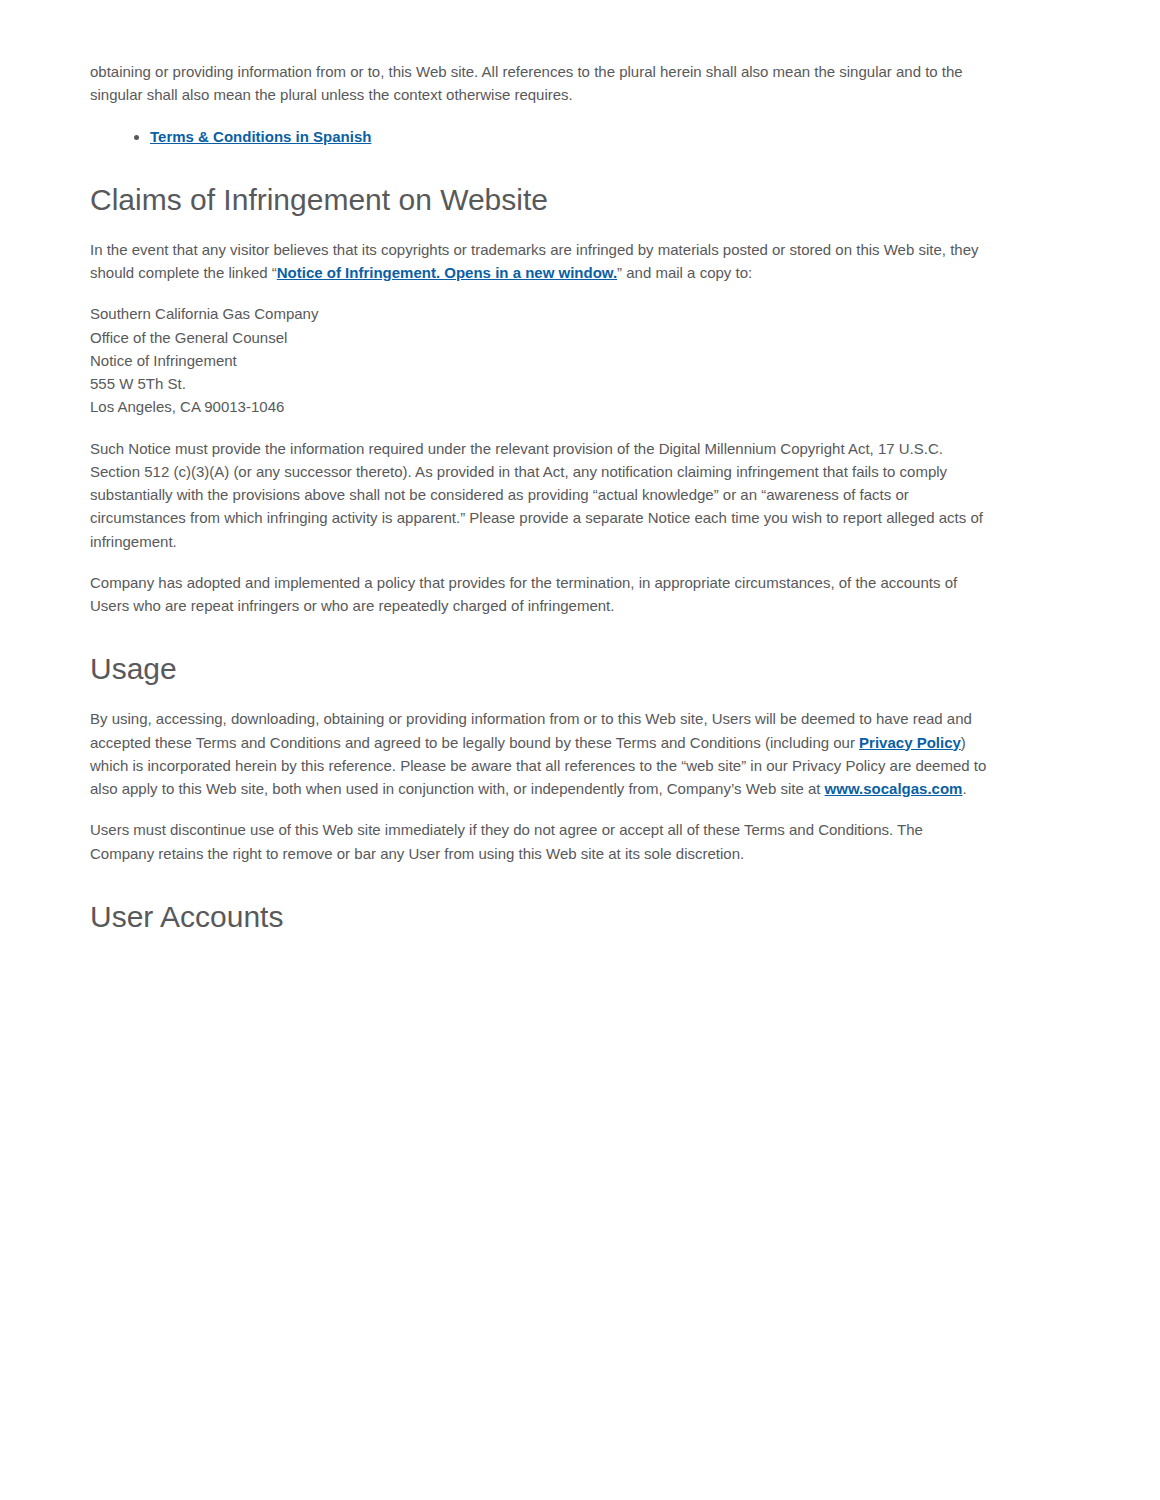obtaining or providing information from or to, this Web site. All references to the plural herein shall also mean the singular and to the singular shall also mean the plural unless the context otherwise requires.
Terms & Conditions in Spanish
Claims of Infringement on Website
In the event that any visitor believes that its copyrights or trademarks are infringed by materials posted or stored on this Web site, they should complete the linked “Notice of Infringement. Opens in a new window.” and mail a copy to:
Southern California Gas Company
Office of the General Counsel
Notice of Infringement
555 W 5Th St.
Los Angeles, CA 90013-1046
Such Notice must provide the information required under the relevant provision of the Digital Millennium Copyright Act, 17 U.S.C. Section 512 (c)(3)(A) (or any successor thereto). As provided in that Act, any notification claiming infringement that fails to comply substantially with the provisions above shall not be considered as providing “actual knowledge” or an “awareness of facts or circumstances from which infringing activity is apparent.” Please provide a separate Notice each time you wish to report alleged acts of infringement.
Company has adopted and implemented a policy that provides for the termination, in appropriate circumstances, of the accounts of Users who are repeat infringers or who are repeatedly charged of infringement.
Usage
By using, accessing, downloading, obtaining or providing information from or to this Web site, Users will be deemed to have read and accepted these Terms and Conditions and agreed to be legally bound by these Terms and Conditions (including our Privacy Policy) which is incorporated herein by this reference. Please be aware that all references to the “web site” in our Privacy Policy are deemed to also apply to this Web site, both when used in conjunction with, or independently from, Company’s Web site at www.socalgas.com.
Users must discontinue use of this Web site immediately if they do not agree or accept all of these Terms and Conditions. The Company retains the right to remove or bar any User from using this Web site at its sole discretion.
User Accounts